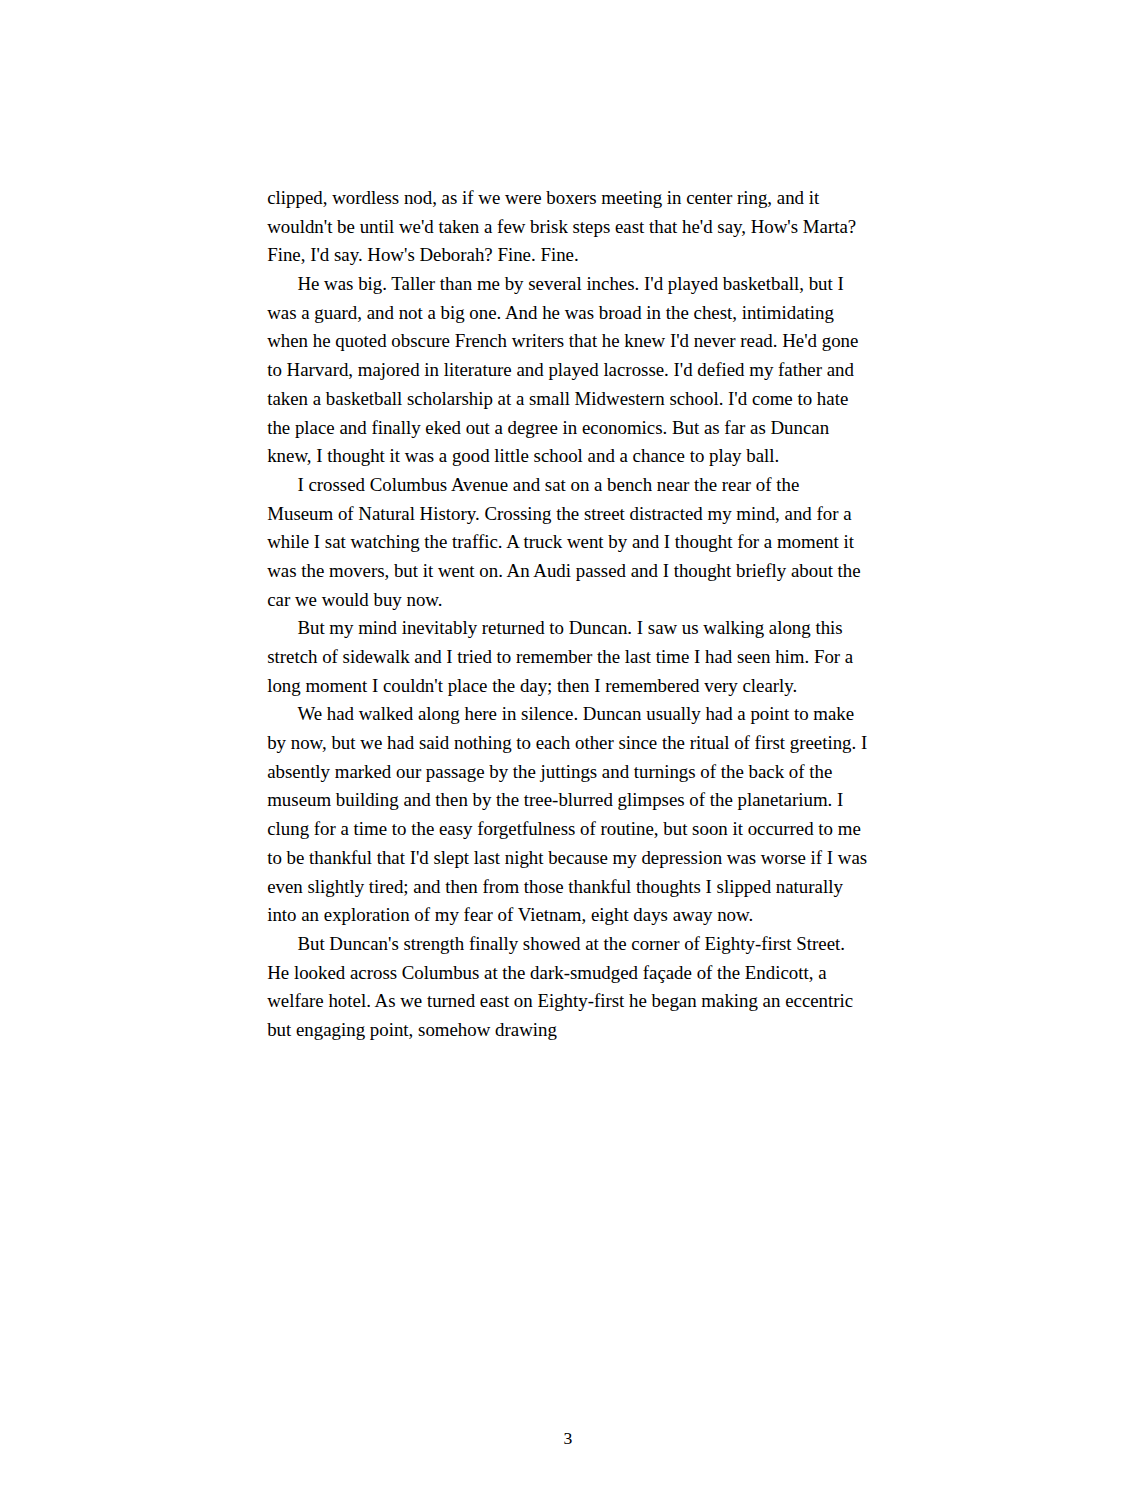clipped, wordless nod, as if we were boxers meeting in center ring, and it wouldn't be until we'd taken a few brisk steps east that he'd say, How's Marta? Fine, I'd say. How's Deborah? Fine. Fine.
He was big. Taller than me by several inches. I'd played basketball, but I was a guard, and not a big one. And he was broad in the chest, intimidating when he quoted obscure French writers that he knew I'd never read. He'd gone to Harvard, majored in literature and played lacrosse. I'd defied my father and taken a basketball scholarship at a small Midwestern school. I'd come to hate the place and finally eked out a degree in economics. But as far as Duncan knew, I thought it was a good little school and a chance to play ball.
I crossed Columbus Avenue and sat on a bench near the rear of the Museum of Natural History. Crossing the street distracted my mind, and for a while I sat watching the traffic. A truck went by and I thought for a moment it was the movers, but it went on. An Audi passed and I thought briefly about the car we would buy now.
But my mind inevitably returned to Duncan. I saw us walking along this stretch of sidewalk and I tried to remember the last time I had seen him. For a long moment I couldn't place the day; then I remembered very clearly.
We had walked along here in silence. Duncan usually had a point to make by now, but we had said nothing to each other since the ritual of first greeting. I absently marked our passage by the juttings and turnings of the back of the museum building and then by the tree-blurred glimpses of the planetarium. I clung for a time to the easy forgetfulness of routine, but soon it occurred to me to be thankful that I'd slept last night because my depression was worse if I was even slightly tired; and then from those thankful thoughts I slipped naturally into an exploration of my fear of Vietnam, eight days away now.
But Duncan's strength finally showed at the corner of Eighty-first Street. He looked across Columbus at the dark-smudged façade of the Endicott, a welfare hotel. As we turned east on Eighty-first he began making an eccentric but engaging point, somehow drawing
3